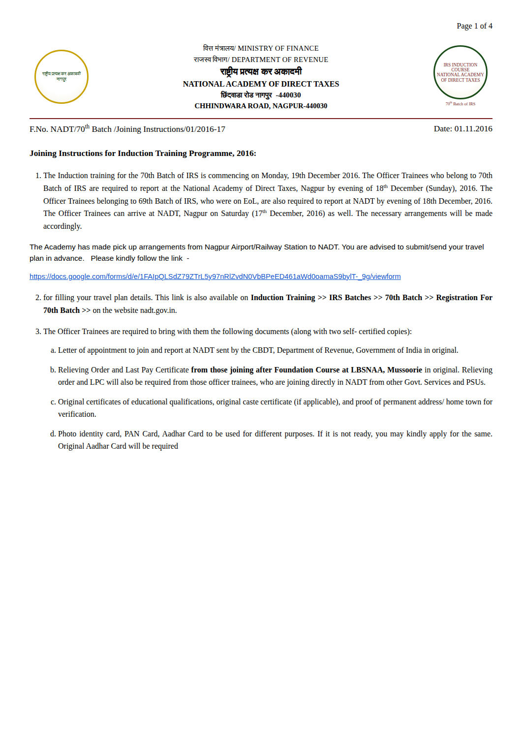Page 1 of 4
राष्ट्रीय प्रत्यक्ष कर अकादमी
नागपुर
वित्त मंत्रालय/ MINISTRY OF FINANCE
राजस्व विभाग/ DEPARTMENT OF REVENUE
राष्ट्रीय प्रत्यक्ष कर अकादमी
NATIONAL ACADEMY OF DIRECT TAXES
छिंदवाडा रोड नागपुर -440030
CHHINDWARA ROAD, NAGPUR-440030
IRS INDUCTION COURSE
NATIONAL ACADEMY OF DIRECT TAXES
70th Batch of IRS
F.No. NADT/70th Batch /Joining Instructions/01/2016-17 Date: 01.11.2016
Joining Instructions for Induction Training Programme, 2016:
The Induction training for the 70th Batch of IRS is commencing on Monday, 19th December 2016. The Officer Trainees who belong to 70th Batch of IRS are required to report at the National Academy of Direct Taxes, Nagpur by evening of 18th December (Sunday), 2016. The Officer Trainees belonging to 69th Batch of IRS, who were on EoL, are also required to report at NADT by evening of 18th December, 2016. The Officer Trainees can arrive at NADT, Nagpur on Saturday (17th December, 2016) as well. The necessary arrangements will be made accordingly.
The Academy has made pick up arrangements from Nagpur Airport/Railway Station to NADT. You are advised to submit/send your travel plan in advance. Please kindly follow the link -
https://docs.google.com/forms/d/e/1FAIpQLSdZ79ZTrL5y97nRlZvdN0VbBPeED461aWd0oamaS9bylT-_9g/viewform
for filling your travel plan details. This link is also available on Induction Training >> IRS Batches >> 70th Batch >> Registration For 70th Batch >> on the website nadt.gov.in.
The Officer Trainees are required to bring with them the following documents (along with two self- certified copies):
Letter of appointment to join and report at NADT sent by the CBDT, Department of Revenue, Government of India in original.
Relieving Order and Last Pay Certificate from those joining after Foundation Course at LBSNAA, Mussoorie in original. Relieving order and LPC will also be required from those officer trainees, who are joining directly in NADT from other Govt. Services and PSUs.
Original certificates of educational qualifications, original caste certificate (if applicable), and proof of permanent address/ home town for verification.
Photo identity card, PAN Card, Aadhar Card to be used for different purposes. If it is not ready, you may kindly apply for the same. Original Aadhar Card will be required